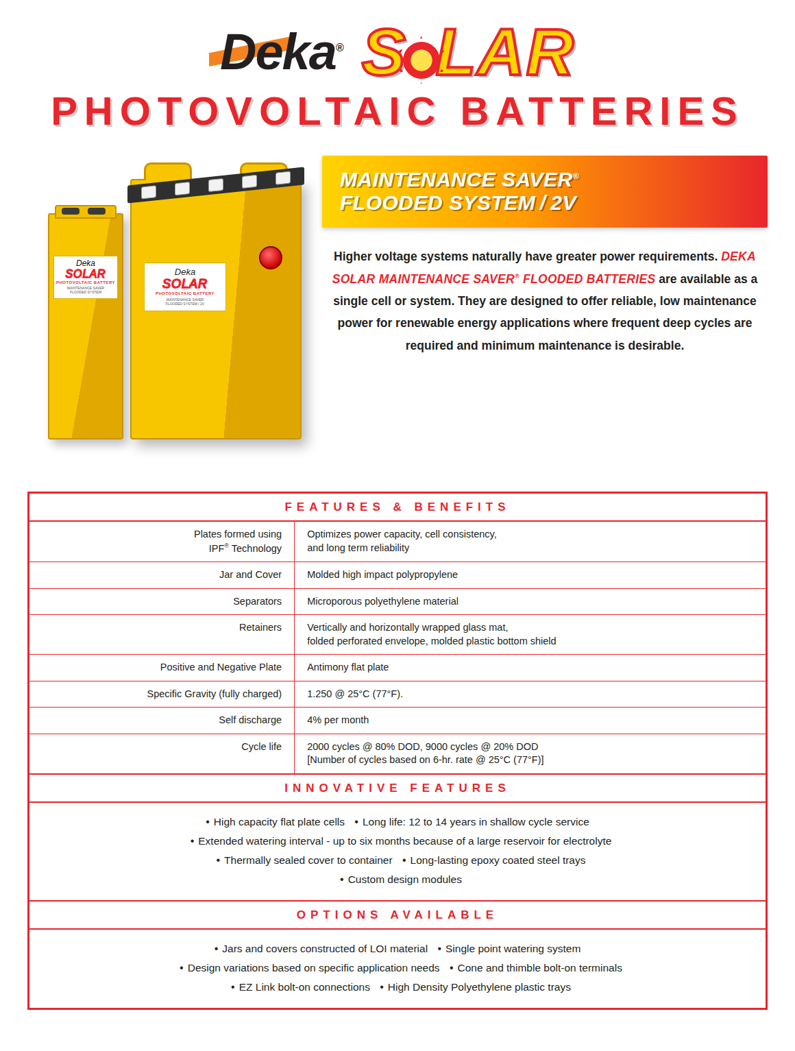Deka®
S LAR
PHOTOVOLTAIC BATTERIES
Deka
SOLAR
PHOTOVOLTAIC BATTERY
MAINTENANCE SAVER
FLOODED SYSTEM
Deka
SOLAR
PHOTOVOLTAIC BATTERY
MAINTENANCE SAVER
FLOODED SYSTEM / 2V
MAINTENANCE SAVER®
FLOODED SYSTEM / 2V
Higher voltage systems naturally have greater power requirements. DEKA SOLAR MAINTENANCE SAVER® FLOODED BATTERIES are available as a single cell or system. They are designed to offer reliable, low maintenance power for renewable energy applications where frequent deep cycles are required and minimum maintenance is desirable.
FEATURES & BENEFITS
| Plates formed using IPF ® Technology | Optimizes power capacity, cell consistency, and long term reliability |
| Jar and Cover | Molded high impact polypropylene |
| Separators | Microporous polyethylene material |
| Retainers | Vertically and horizontally wrapped glass mat, folded perforated envelope, molded plastic bottom shield |
| Positive and Negative Plate | Antimony flat plate |
| Specific Gravity (fully charged) | 1.250 @ 25°C (77°F). |
| Self discharge | 4% per month |
| Cycle life | 2000 cycles @ 80% DOD, 9000 cycles @ 20% DOD [Number of cycles based on 6-hr. rate @ 25°C (77°F)] |
INNOVATIVE FEATURES
High capacity flat plate cells Long life: 12 to 14 years in shallow cycle service
Extended watering interval - up to six months because of a large reservoir for electrolyte
Thermally sealed cover to container Long-lasting epoxy coated steel trays
Custom design modules
OPTIONS AVAILABLE
Jars and covers constructed of LOI material Single point watering system
Design variations based on specific application needs Cone and thimble bolt-on terminals
EZ Link bolt-on connections High Density Polyethylene plastic trays